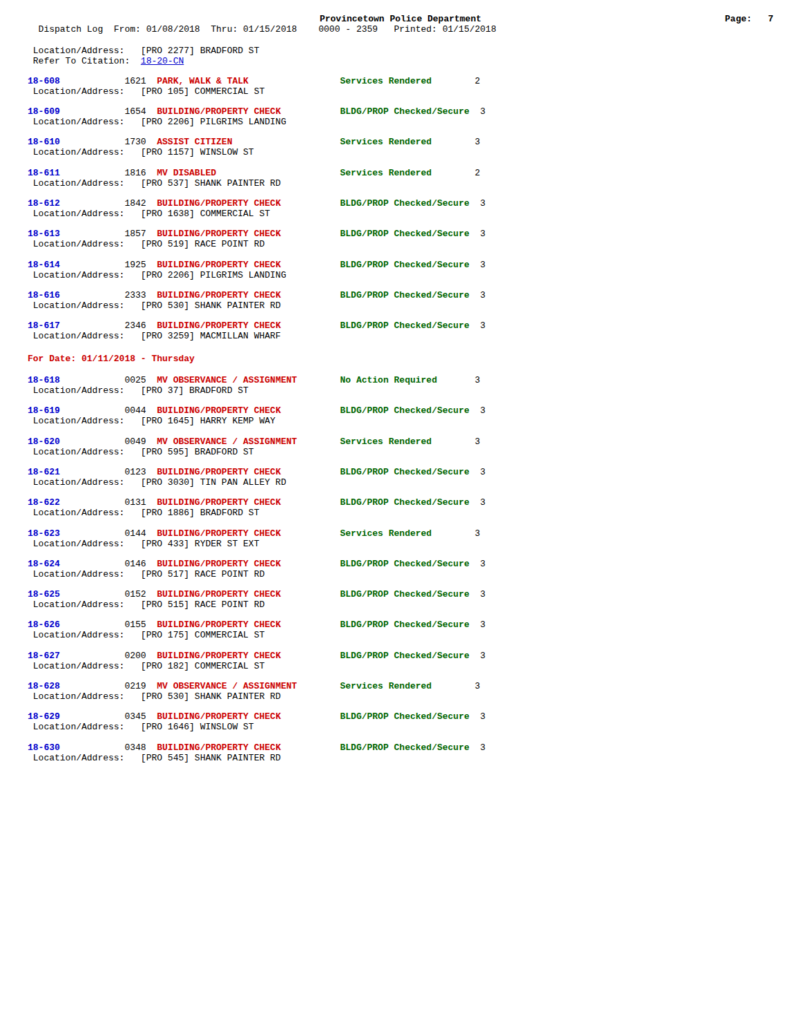Provincetown Police Department Page: 7
Dispatch Log From: 01/08/2018 Thru: 01/15/2018 0000 - 2359 Printed: 01/15/2018
Location/Address: [PRO 2277] BRADFORD ST Refer To Citation: 18-20-CN
18-608 1621 PARK, WALK & TALK Services Rendered 2 Location/Address: [PRO 105] COMMERCIAL ST
18-609 1654 BUILDING/PROPERTY CHECK BLDG/PROP Checked/Secure 3 Location/Address: [PRO 2206] PILGRIMS LANDING
18-610 1730 ASSIST CITIZEN Services Rendered 3 Location/Address: [PRO 1157] WINSLOW ST
18-611 1816 MV DISABLED Services Rendered 2 Location/Address: [PRO 537] SHANK PAINTER RD
18-612 1842 BUILDING/PROPERTY CHECK BLDG/PROP Checked/Secure 3 Location/Address: [PRO 1638] COMMERCIAL ST
18-613 1857 BUILDING/PROPERTY CHECK BLDG/PROP Checked/Secure 3 Location/Address: [PRO 519] RACE POINT RD
18-614 1925 BUILDING/PROPERTY CHECK BLDG/PROP Checked/Secure 3 Location/Address: [PRO 2206] PILGRIMS LANDING
18-616 2333 BUILDING/PROPERTY CHECK BLDG/PROP Checked/Secure 3 Location/Address: [PRO 530] SHANK PAINTER RD
18-617 2346 BUILDING/PROPERTY CHECK BLDG/PROP Checked/Secure 3 Location/Address: [PRO 3259] MACMILLAN WHARF
For Date: 01/11/2018 - Thursday
18-618 0025 MV OBSERVANCE / ASSIGNMENT No Action Required 3 Location/Address: [PRO 37] BRADFORD ST
18-619 0044 BUILDING/PROPERTY CHECK BLDG/PROP Checked/Secure 3 Location/Address: [PRO 1645] HARRY KEMP WAY
18-620 0049 MV OBSERVANCE / ASSIGNMENT Services Rendered 3 Location/Address: [PRO 595] BRADFORD ST
18-621 0123 BUILDING/PROPERTY CHECK BLDG/PROP Checked/Secure 3 Location/Address: [PRO 3030] TIN PAN ALLEY RD
18-622 0131 BUILDING/PROPERTY CHECK BLDG/PROP Checked/Secure 3 Location/Address: [PRO 1886] BRADFORD ST
18-623 0144 BUILDING/PROPERTY CHECK Services Rendered 3 Location/Address: [PRO 433] RYDER ST EXT
18-624 0146 BUILDING/PROPERTY CHECK BLDG/PROP Checked/Secure 3 Location/Address: [PRO 517] RACE POINT RD
18-625 0152 BUILDING/PROPERTY CHECK BLDG/PROP Checked/Secure 3 Location/Address: [PRO 515] RACE POINT RD
18-626 0155 BUILDING/PROPERTY CHECK BLDG/PROP Checked/Secure 3 Location/Address: [PRO 175] COMMERCIAL ST
18-627 0200 BUILDING/PROPERTY CHECK BLDG/PROP Checked/Secure 3 Location/Address: [PRO 182] COMMERCIAL ST
18-628 0219 MV OBSERVANCE / ASSIGNMENT Services Rendered 3 Location/Address: [PRO 530] SHANK PAINTER RD
18-629 0345 BUILDING/PROPERTY CHECK BLDG/PROP Checked/Secure 3 Location/Address: [PRO 1646] WINSLOW ST
18-630 0348 BUILDING/PROPERTY CHECK BLDG/PROP Checked/Secure 3 Location/Address: [PRO 545] SHANK PAINTER RD